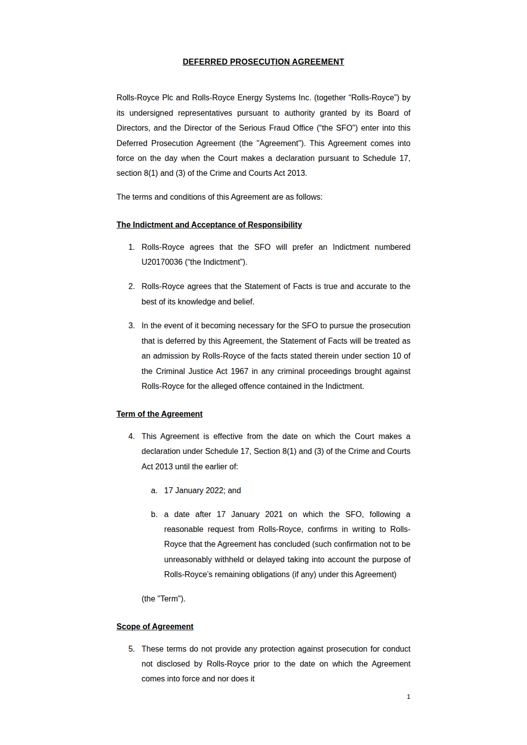DEFERRED PROSECUTION AGREEMENT
Rolls-Royce Plc and Rolls-Royce Energy Systems Inc. (together “Rolls-Royce”) by its undersigned representatives pursuant to authority granted by its Board of Directors, and the Director of the Serious Fraud Office (“the SFO") enter into this Deferred Prosecution Agreement (the "Agreement"). This Agreement comes into force on the day when the Court makes a declaration pursuant to Schedule 17, section 8(1) and (3) of the Crime and Courts Act 2013.
The terms and conditions of this Agreement are as follows:
The Indictment and Acceptance of Responsibility
Rolls-Royce agrees that the SFO will prefer an Indictment numbered U20170036 (“the Indictment”).
Rolls-Royce agrees that the Statement of Facts is true and accurate to the best of its knowledge and belief.
In the event of it becoming necessary for the SFO to pursue the prosecution that is deferred by this Agreement, the Statement of Facts will be treated as an admission by Rolls-Royce of the facts stated therein under section 10 of the Criminal Justice Act 1967 in any criminal proceedings brought against Rolls-Royce for the alleged offence contained in the Indictment.
Term of the Agreement
This Agreement is effective from the date on which the Court makes a declaration under Schedule 17, Section 8(1) and (3) of the Crime and Courts Act 2013 until the earlier of:
17 January 2022; and
a date after 17 January 2021 on which the SFO, following a reasonable request from Rolls-Royce, confirms in writing to Rolls-Royce that the Agreement has concluded (such confirmation not to be unreasonably withheld or delayed taking into account the purpose of Rolls-Royce’s remaining obligations (if any) under this Agreement)
(the "Term").
Scope of Agreement
These terms do not provide any protection against prosecution for conduct not disclosed by Rolls-Royce prior to the date on which the Agreement comes into force and nor does it
1